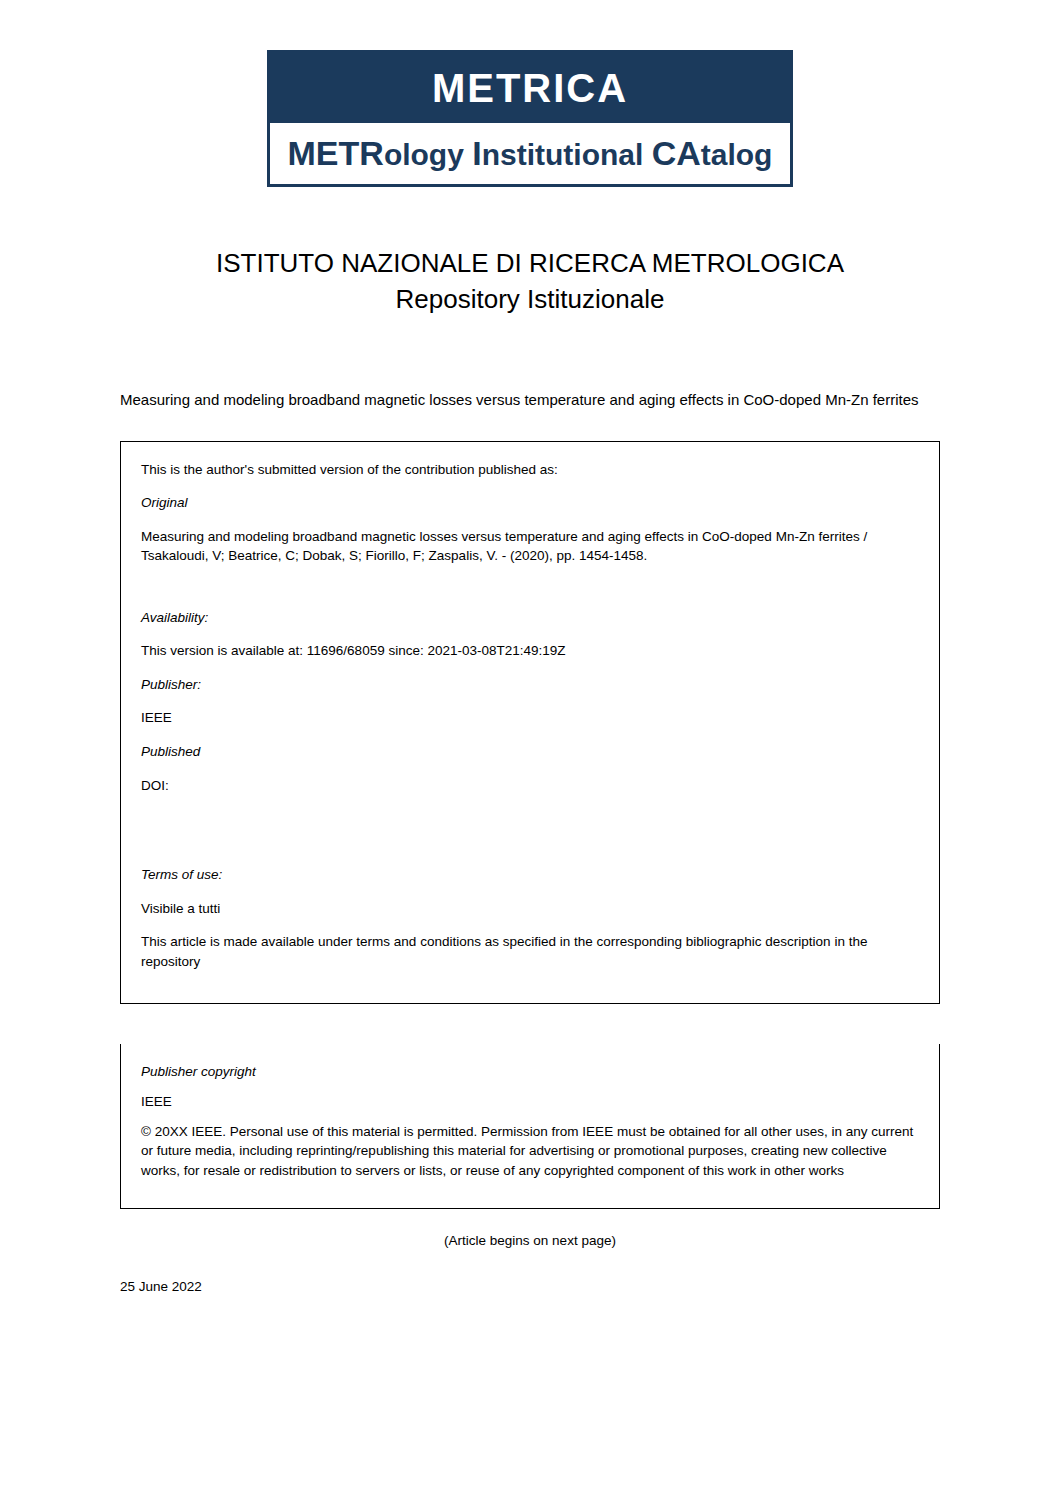METRICA
METRology Institutional CAtalog
ISTITUTO NAZIONALE DI RICERCA METROLOGICA
Repository Istituzionale
Measuring and modeling broadband magnetic losses versus temperature and aging effects in CoO-doped Mn-Zn ferrites
This is the author's submitted version of the contribution published as:
Original
Measuring and modeling broadband magnetic losses versus temperature and aging effects in CoO-doped Mn-Zn ferrites / Tsakaloudi, V; Beatrice, C; Dobak, S; Fiorillo, F; Zaspalis, V. - (2020), pp. 1454-1458.
Availability:
This version is available at: 11696/68059 since: 2021-03-08T21:49:19Z
Publisher:
IEEE
Published
DOI:
Terms of use:
Visibile a tutti
This article is made available under terms and conditions as specified in the corresponding bibliographic description in the repository
Publisher copyright
IEEE
© 20XX IEEE. Personal use of this material is permitted. Permission from IEEE must be obtained for all other uses, in any current or future media, including reprinting/republishing this material for advertising or promotional purposes, creating new collective works, for resale or redistribution to servers or lists, or reuse of any copyrighted component of this work in other works
(Article begins on next page)
25 June 2022